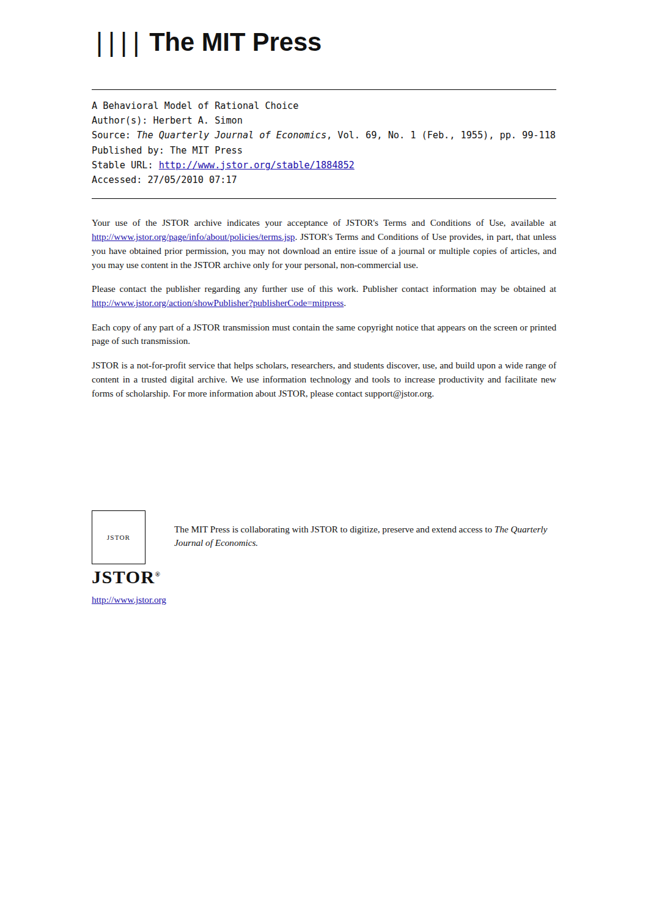|||| The MIT Press
A Behavioral Model of Rational Choice
Author(s): Herbert A. Simon
Source: The Quarterly Journal of Economics, Vol. 69, No. 1 (Feb., 1955), pp. 99-118
Published by: The MIT Press
Stable URL: http://www.jstor.org/stable/1884852
Accessed: 27/05/2010 07:17
Your use of the JSTOR archive indicates your acceptance of JSTOR's Terms and Conditions of Use, available at http://www.jstor.org/page/info/about/policies/terms.jsp. JSTOR's Terms and Conditions of Use provides, in part, that unless you have obtained prior permission, you may not download an entire issue of a journal or multiple copies of articles, and you may use content in the JSTOR archive only for your personal, non-commercial use.
Please contact the publisher regarding any further use of this work. Publisher contact information may be obtained at http://www.jstor.org/action/showPublisher?publisherCode=mitpress.
Each copy of any part of a JSTOR transmission must contain the same copyright notice that appears on the screen or printed page of such transmission.
JSTOR is a not-for-profit service that helps scholars, researchers, and students discover, use, and build upon a wide range of content in a trusted digital archive. We use information technology and tools to increase productivity and facilitate new forms of scholarship. For more information about JSTOR, please contact support@jstor.org.
JSTOR
JSTOR®
The MIT Press is collaborating with JSTOR to digitize, preserve and extend access to The Quarterly Journal of Economics.
http://www.jstor.org